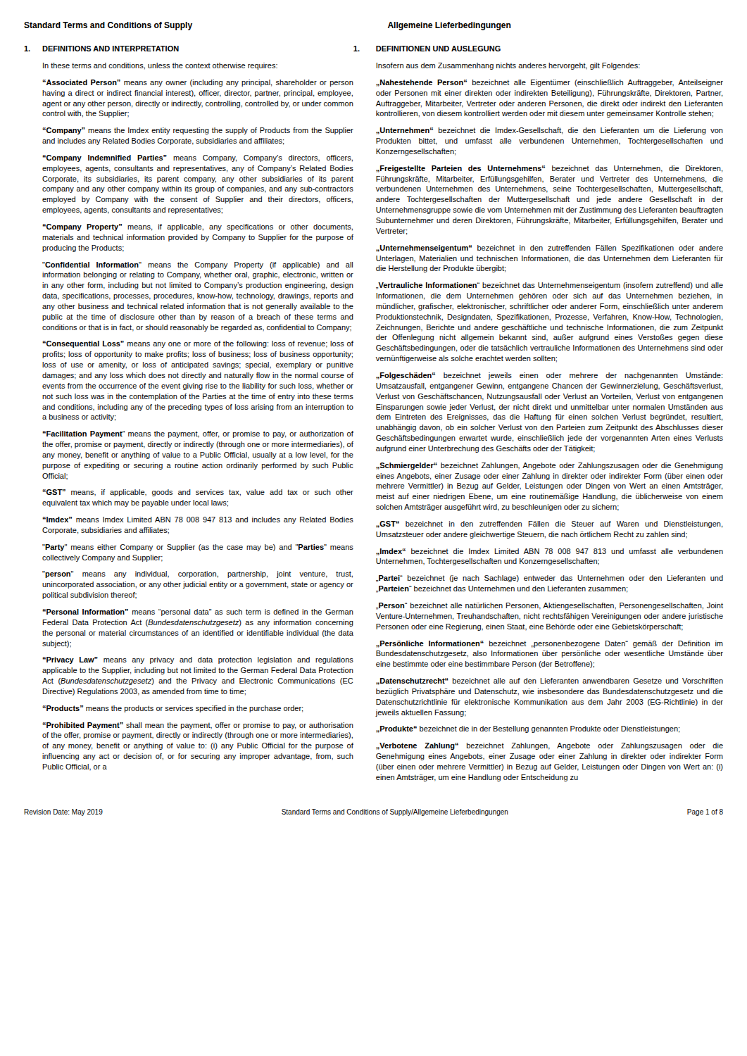Standard Terms and Conditions of Supply
Allgemeine Lieferbedingungen
| 1. | DEFINITIONS AND INTERPRETATION | 1. | DEFINITIONEN UND AUSLEGUNG |
| | In these terms and conditions, unless the context otherwise requires: “Associated Person” means any owner (including any principal, shareholder or person having a direct or indirect financial interest), officer, director, partner, principal, employee, agent or any other person, directly or indirectly, controlling, controlled by, or under common control with, the Supplier; “Company” means the Imdex entity requesting the supply of Products from the Supplier and includes any Related Bodies Corporate, subsidiaries and affiliates; “Company Indemnified Parties” means Company, Company’s directors, officers, employees, agents, consultants and representatives, any of Company’s Related Bodies Corporate, its subsidiaries, its parent company, any other subsidiaries of its parent company and any other company within its group of companies, and any sub-contractors employed by Company with the consent of Supplier and their directors, officers, employees, agents, consultants and representatives; “Company Property” means, if applicable, any specifications or other documents, materials and technical information provided by Company to Supplier for the purpose of producing the Products; " Confidential Information " means the Company Property (if applicable) and all information belonging or relating to Company, whether oral, graphic, electronic, written or in any other form, including but not limited to Company’s production engineering, design data, specifications, processes, procedures, know-how, technology, drawings, reports and any other business and technical related information that is not generally available to the public at the time of disclosure other than by reason of a breach of these terms and conditions or that is in fact, or should reasonably be regarded as, confidential to Company; “Consequential Loss” means any one or more of the following: loss of revenue; loss of profits; loss of opportunity to make profits; loss of business; loss of business opportunity; loss of use or amenity, or loss of anticipated savings; special, exemplary or punitive damages; and any loss which does not directly and naturally flow in the normal course of events from the occurrence of the event giving rise to the liability for such loss, whether or not such loss was in the contemplation of the Parties at the time of entry into these terms and conditions, including any of the preceding types of loss arising from an interruption to a business or activity; “Facilitation Payment ” means the payment, offer, or promise to pay, or authorization of the offer, promise or payment, directly or indirectly (through one or more intermediaries), of any money, benefit or anything of value to a Public Official, usually at a low level, for the purpose of expediting or securing a routine action ordinarily performed by such Public Official; “GST” means, if applicable, goods and services tax, value add tax or such other equivalent tax which may be payable under local laws; “Imdex” means Imdex Limited ABN 78 008 947 813 and includes any Related Bodies Corporate, subsidiaries and affiliates; " Party " means either Company or Supplier (as the case may be) and " Parties " means collectively Company and Supplier; " person " means any individual, corporation, partnership, joint venture, trust, unincorporated association, or any other judicial entity or a government, state or agency or political subdivision thereof; “Personal Information” means “personal data” as such term is defined in the German Federal Data Protection Act ( Bundesdatenschutzgesetz ) as any information concerning the personal or material circumstances of an identified or identifiable individual (the data subject); “Privacy Law” means any privacy and data protection legislation and regulations applicable to the Supplier, including but not limited to the German Federal Data Protection Act ( Bundesdatenschutzgesetz ) and the Privacy and Electronic Communications (EC Directive) Regulations 2003, as amended from time to time; “Products” means the products or services specified in the purchase order; “Prohibited Payment” shall mean the payment, offer or promise to pay, or authorisation of the offer, promise or payment, directly or indirectly (through one or more intermediaries), of any money, benefit or anything of value to: (i) any Public Official for the purpose of influencing any act or decision of, or for securing any improper advantage, from, such Public Official, or a | | Insofern aus dem Zusammenhang nichts anderes hervorgeht, gilt Folgendes: „Nahestehende Person“ bezeichnet alle Eigentümer (einschließlich Auftraggeber, Anteilseigner oder Personen mit einer direkten oder indirekten Beteiligung), Führungskräfte, Direktoren, Partner, Auftraggeber, Mitarbeiter, Vertreter oder anderen Personen, die direkt oder indirekt den Lieferanten kontrollieren, von diesem kontrolliert werden oder mit diesem unter gemeinsamer Kontrolle stehen; „Unternehmen“ bezeichnet die Imdex-Gesellschaft, die den Lieferanten um die Lieferung von Produkten bittet, und umfasst alle verbundenen Unternehmen, Tochtergesellschaften und Konzerngesellschaften; „Freigestellte Parteien des Unternehmens“ bezeichnet das Unternehmen, die Direktoren, Führungskräfte, Mitarbeiter, Erfüllungsgehilfen, Berater und Vertreter des Unternehmens, die verbundenen Unternehmen des Unternehmens, seine Tochtergesellschaften, Muttergesellschaft, andere Tochtergesellschaften der Muttergesellschaft und jede andere Gesellschaft in der Unternehmensgruppe sowie die vom Unternehmen mit der Zustimmung des Lieferanten beauftragten Subunternehmer und deren Direktoren, Führungskräfte, Mitarbeiter, Erfüllungsgehilfen, Berater und Vertreter; „Unternehmenseigentum“ bezeichnet in den zutreffenden Fällen Spezifikationen oder andere Unterlagen, Materialien und technischen Informationen, die das Unternehmen dem Lieferanten für die Herstellung der Produkte übergibt; „ Vertrauliche Informationen “ bezeichnet das Unternehmenseigentum (insofern zutreffend) und alle Informationen, die dem Unternehmen gehören oder sich auf das Unternehmen beziehen, in mündlicher, grafischer, elektronischer, schriftlicher oder anderer Form, einschließlich unter anderem Produktionstechnik, Designdaten, Spezifikationen, Prozesse, Verfahren, Know-How, Technologien, Zeichnungen, Berichte und andere geschäftliche und technische Informationen, die zum Zeitpunkt der Offenlegung nicht allgemein bekannt sind, außer aufgrund eines Verstoßes gegen diese Geschäftsbedingungen, oder die tatsächlich vertrauliche Informationen des Unternehmens sind oder vernünftigerweise als solche erachtet werden sollten; „Folgeschäden“ bezeichnet jeweils einen oder mehrere der nachgenannten Umstände: Umsatzausfall, entgangener Gewinn, entgangene Chancen der Gewinnerzielung, Geschäftsverlust, Verlust von Geschäftschancen, Nutzungsausfall oder Verlust an Vorteilen, Verlust von entgangenen Einsparungen sowie jeder Verlust, der nicht direkt und unmittelbar unter normalen Umständen aus dem Eintreten des Ereignisses, das die Haftung für einen solchen Verlust begründet, resultiert, unabhängig davon, ob ein solcher Verlust von den Parteien zum Zeitpunkt des Abschlusses dieser Geschäftsbedingungen erwartet wurde, einschließlich jede der vorgenannten Arten eines Verlusts aufgrund einer Unterbrechung des Geschäfts oder der Tätigkeit; „Schmiergelder“ bezeichnet Zahlungen, Angebote oder Zahlungszusagen oder die Genehmigung eines Angebots, einer Zusage oder einer Zahlung in direkter oder indirekter Form (über einen oder mehrere Vermittler) in Bezug auf Gelder, Leistungen oder Dingen von Wert an einen Amtsträger, meist auf einer niedrigen Ebene, um eine routinemäßige Handlung, die üblicherweise von einem solchen Amtsträger ausgeführt wird, zu beschleunigen oder zu sichern; „GST“ bezeichnet in den zutreffenden Fällen die Steuer auf Waren und Dienstleistungen, Umsatzsteuer oder andere gleichwertige Steuern, die nach örtlichem Recht zu zahlen sind; „Imdex“ bezeichnet die Imdex Limited ABN 78 008 947 813 und umfasst alle verbundenen Unternehmen, Tochtergesellschaften und Konzerngesellschaften; „ Partei “ bezeichnet (je nach Sachlage) entweder das Unternehmen oder den Lieferanten und „ Parteien “ bezeichnet das Unternehmen und den Lieferanten zusammen; „ Person “ bezeichnet alle natürlichen Personen, Aktiengesellschaften, Personengesellschaften, Joint Venture-Unternehmen, Treuhandschaften, nicht rechtsfähigen Vereinigungen oder andere juristische Personen oder eine Regierung, einen Staat, eine Behörde oder eine Gebietskörperschaft; „Persönliche Informationen“ bezeichnet „personenbezogene Daten“ gemäß der Definition im Bundesdatenschutzgesetz, also Informationen über persönliche oder wesentliche Umstände über eine bestimmte oder eine bestimmbare Person (der Betroffene); „Datenschutzrecht“ bezeichnet alle auf den Lieferanten anwendbaren Gesetze und Vorschriften bezüglich Privatsphäre und Datenschutz, wie insbesondere das Bundesdatenschutzgesetz und die Datenschutzrichtlinie für elektronische Kommunikation aus dem Jahr 2003 (EG-Richtlinie) in der jeweils aktuellen Fassung; „Produkte“ bezeichnet die in der Bestellung genannten Produkte oder Dienstleistungen; „Verbotene Zahlung“ bezeichnet Zahlungen, Angebote oder Zahlungszusagen oder die Genehmigung eines Angebots, einer Zusage oder einer Zahlung in direkter oder indirekter Form (über einen oder mehrere Vermittler) in Bezug auf Gelder, Leistungen oder Dingen von Wert an: (i) einen Amtsträger, um eine Handlung oder Entscheidung zu |
Revision Date: May 2019
Standard Terms and Conditions of Supply/Allgemeine Lieferbedingungen
Page 1 of 8